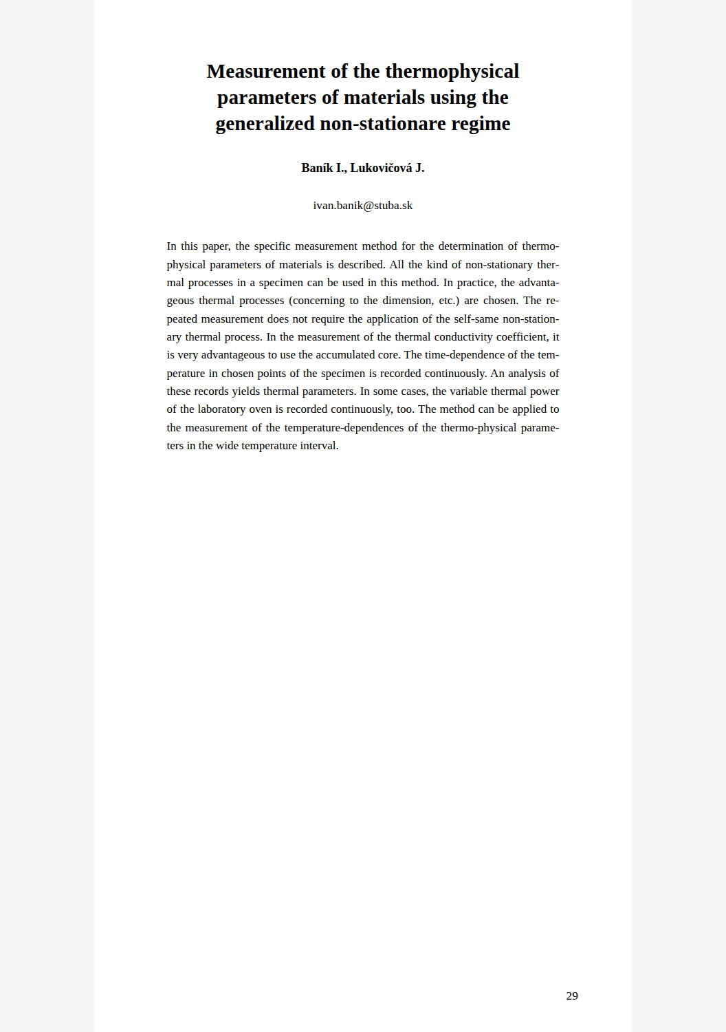Measurement of the thermophysical parameters of materials using the generalized non-stationare regime
Baník I., Lukovičová J.
ivan.banik@stuba.sk
In this paper, the specific measurement method for the determination of thermo-physical parameters of materials is described. All the kind of non-stationary thermal processes in a specimen can be used in this method. In practice, the advantageous thermal processes (concerning to the dimension, etc.) are chosen. The repeated measurement does not require the application of the self-same non-stationary thermal process. In the measurement of the thermal conductivity coefficient, it is very advantageous to use the accumulated core. The time-dependence of the temperature in chosen points of the specimen is recorded continuously. An analysis of these records yields thermal parameters. In some cases, the variable thermal power of the laboratory oven is recorded continuously, too. The method can be applied to the measurement of the temperature-dependences of the thermo-physical parameters in the wide temperature interval.
29